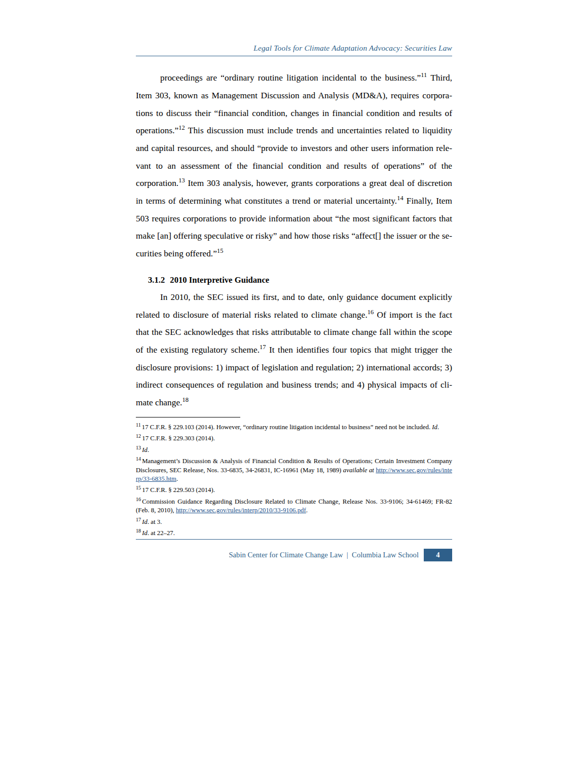Legal Tools for Climate Adaptation Advocacy: Securities Law
proceedings are “ordinary routine litigation incidental to the business.”11 Third, Item 303, known as Management Discussion and Analysis (MD&A), requires corporations to discuss their “financial condition, changes in financial condition and results of operations.”12 This discussion must include trends and uncertainties related to liquidity and capital resources, and should “provide to investors and other users information relevant to an assessment of the financial condition and results of operations” of the corporation.13 Item 303 analysis, however, grants corporations a great deal of discretion in terms of determining what constitutes a trend or material uncertainty.14 Finally, Item 503 requires corporations to provide information about “the most significant factors that make [an] offering speculative or risky” and how those risks “affect[] the issuer or the securities being offered.”15
3.1.22010 Interpretive Guidance
In 2010, the SEC issued its first, and to date, only guidance document explicitly related to disclosure of material risks related to climate change.16 Of import is the fact that the SEC acknowledges that risks attributable to climate change fall within the scope of the existing regulatory scheme.17 It then identifies four topics that might trigger the disclosure provisions: 1) impact of legislation and regulation; 2) international accords; 3) indirect consequences of regulation and business trends; and 4) physical impacts of climate change.18
1117 C.F.R. § 229.103 (2014). However, “ordinary routine litigation incidental to business” need not be included. Id.
1217 C.F.R. § 229.303 (2014).
13 Id.
14 Management’s Discussion & Analysis of Financial Condition & Results of Operations; Certain Investment Company Disclosures, SEC Release, Nos. 33-6835, 34-26831, IC-16961 (May 18, 1989) available at http://www.sec.gov/rules/interp/33-6835.htm.
1517 C.F.R. § 229.503 (2014).
16 Commission Guidance Regarding Disclosure Related to Climate Change, Release Nos. 33-9106; 34-61469; FR-82 (Feb. 8, 2010), http://www.sec.gov/rules/interp/2010/33-9106.pdf.
17 Id. at 3.
18 Id. at 22–27.
Sabin Center for Climate Change Law | Columbia Law School
4